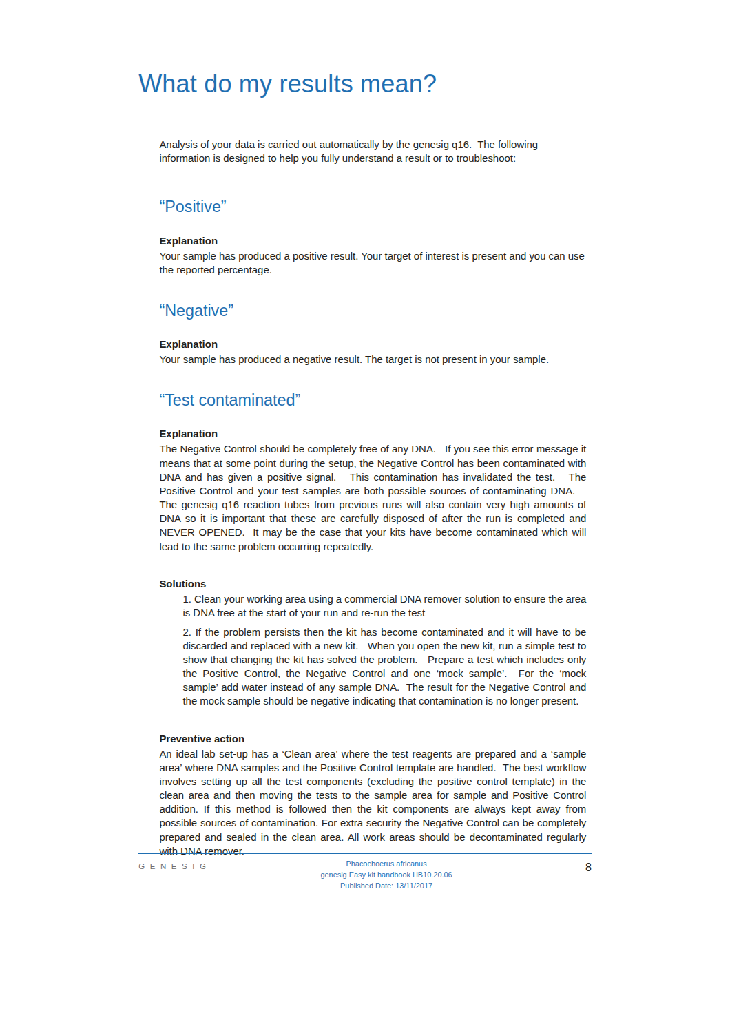What do my results mean?
Analysis of your data is carried out automatically by the genesig q16. The following information is designed to help you fully understand a result or to troubleshoot:
“Positive”
Explanation
Your sample has produced a positive result. Your target of interest is present and you can use the reported percentage.
“Negative”
Explanation
Your sample has produced a negative result. The target is not present in your sample.
“Test contaminated”
Explanation
The Negative Control should be completely free of any DNA. If you see this error message it means that at some point during the setup, the Negative Control has been contaminated with DNA and has given a positive signal. This contamination has invalidated the test. The Positive Control and your test samples are both possible sources of contaminating DNA. The genesig q16 reaction tubes from previous runs will also contain very high amounts of DNA so it is important that these are carefully disposed of after the run is completed and NEVER OPENED. It may be the case that your kits have become contaminated which will lead to the same problem occurring repeatedly.
Solutions
1. Clean your working area using a commercial DNA remover solution to ensure the area is DNA free at the start of your run and re-run the test
2. If the problem persists then the kit has become contaminated and it will have to be discarded and replaced with a new kit. When you open the new kit, run a simple test to show that changing the kit has solved the problem. Prepare a test which includes only the Positive Control, the Negative Control and one ‘mock sample’. For the ‘mock sample’ add water instead of any sample DNA. The result for the Negative Control and the mock sample should be negative indicating that contamination is no longer present.
Preventive action
An ideal lab set-up has a ‘Clean area’ where the test reagents are prepared and a ‘sample area’ where DNA samples and the Positive Control template are handled. The best workflow involves setting up all the test components (excluding the positive control template) in the clean area and then moving the tests to the sample area for sample and Positive Control addition. If this method is followed then the kit components are always kept away from possible sources of contamination. For extra security the Negative Control can be completely prepared and sealed in the clean area. All work areas should be decontaminated regularly with DNA remover.
G E N E S I G
Phacochoerus africanus
genesig Easy kit handbook HB10.20.06
Published Date: 13/11/2017
8